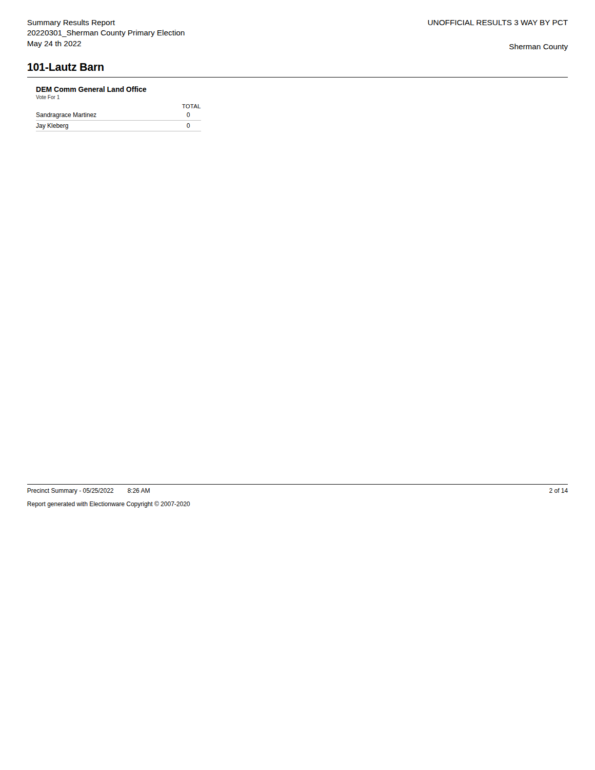Summary Results Report
20220301_Sherman County Primary Election
May 24 th 2022
UNOFFICIAL RESULTS 3 WAY BY PCT
Sherman County
101-Lautz Barn
DEM Comm General Land Office
Vote For 1
| | TOTAL |
| --- | --- |
| Sandragrace Martinez | 0 |
| Jay Kleberg | 0 |
Precinct Summary - 05/25/2022 8:26 AM
2 of 14
Report generated with Electionware Copyright © 2007-2020